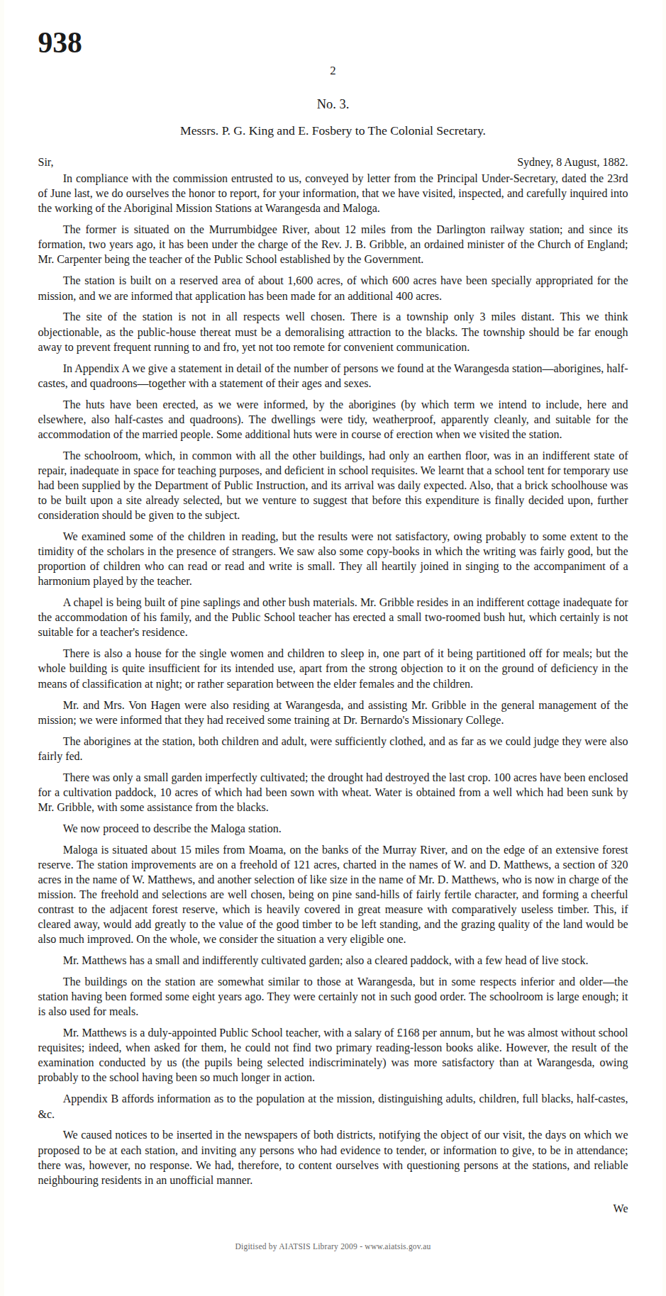938
2
No. 3.
Messrs. P. G. King and E. Fosbery to The Colonial Secretary.
Sir, Sydney, 8 August, 1882.
In compliance with the commission entrusted to us, conveyed by letter from the Principal Under-Secretary, dated the 23rd of June last, we do ourselves the honor to report, for your information, that we have visited, inspected, and carefully inquired into the working of the Aboriginal Mission Stations at Warangesda and Maloga.
The former is situated on the Murrumbidgee River, about 12 miles from the Darlington railway station; and since its formation, two years ago, it has been under the charge of the Rev. J. B. Gribble, an ordained minister of the Church of England; Mr. Carpenter being the teacher of the Public School established by the Government.
The station is built on a reserved area of about 1,600 acres, of which 600 acres have been specially appropriated for the mission, and we are informed that application has been made for an additional 400 acres.
The site of the station is not in all respects well chosen. There is a township only 3 miles distant. This we think objectionable, as the public-house thereat must be a demoralising attraction to the blacks. The township should be far enough away to prevent frequent running to and fro, yet not too remote for convenient communication.
In Appendix A we give a statement in detail of the number of persons we found at the Warangesda station—aborigines, half-castes, and quadroons—together with a statement of their ages and sexes.
The huts have been erected, as we were informed, by the aborigines (by which term we intend to include, here and elsewhere, also half-castes and quadroons). The dwellings were tidy, weatherproof, apparently cleanly, and suitable for the accommodation of the married people. Some additional huts were in course of erection when we visited the station.
The schoolroom, which, in common with all the other buildings, had only an earthen floor, was in an indifferent state of repair, inadequate in space for teaching purposes, and deficient in school requisites. We learnt that a school tent for temporary use had been supplied by the Department of Public Instruction, and its arrival was daily expected. Also, that a brick schoolhouse was to be built upon a site already selected, but we venture to suggest that before this expenditure is finally decided upon, further consideration should be given to the subject.
We examined some of the children in reading, but the results were not satisfactory, owing probably to some extent to the timidity of the scholars in the presence of strangers. We saw also some copy-books in which the writing was fairly good, but the proportion of children who can read or read and write is small. They all heartily joined in singing to the accompaniment of a harmonium played by the teacher.
A chapel is being built of pine saplings and other bush materials. Mr. Gribble resides in an indifferent cottage inadequate for the accommodation of his family, and the Public School teacher has erected a small two-roomed bush hut, which certainly is not suitable for a teacher's residence.
There is also a house for the single women and children to sleep in, one part of it being partitioned off for meals; but the whole building is quite insufficient for its intended use, apart from the strong objection to it on the ground of deficiency in the means of classification at night; or rather separation between the elder females and the children.
Mr. and Mrs. Von Hagen were also residing at Warangesda, and assisting Mr. Gribble in the general management of the mission; we were informed that they had received some training at Dr. Bernardo's Missionary College.
The aborigines at the station, both children and adult, were sufficiently clothed, and as far as we could judge they were also fairly fed.
There was only a small garden imperfectly cultivated; the drought had destroyed the last crop. 100 acres have been enclosed for a cultivation paddock, 10 acres of which had been sown with wheat. Water is obtained from a well which had been sunk by Mr. Gribble, with some assistance from the blacks.
We now proceed to describe the Maloga station.
Maloga is situated about 15 miles from Moama, on the banks of the Murray River, and on the edge of an extensive forest reserve. The station improvements are on a freehold of 121 acres, charted in the names of W. and D. Matthews, a section of 320 acres in the name of W. Matthews, and another selection of like size in the name of Mr. D. Matthews, who is now in charge of the mission. The freehold and selections are well chosen, being on pine sand-hills of fairly fertile character, and forming a cheerful contrast to the adjacent forest reserve, which is heavily covered in great measure with comparatively useless timber. This, if cleared away, would add greatly to the value of the good timber to be left standing, and the grazing quality of the land would be also much improved. On the whole, we consider the situation a very eligible one.
Mr. Matthews has a small and indifferently cultivated garden; also a cleared paddock, with a few head of live stock.
The buildings on the station are somewhat similar to those at Warangesda, but in some respects inferior and older—the station having been formed some eight years ago. They were certainly not in such good order. The schoolroom is large enough; it is also used for meals.
Mr. Matthews is a duly-appointed Public School teacher, with a salary of £168 per annum, but he was almost without school requisites; indeed, when asked for them, he could not find two primary reading-lesson books alike. However, the result of the examination conducted by us (the pupils being selected indiscriminately) was more satisfactory than at Warangesda, owing probably to the school having been so much longer in action.
Appendix B affords information as to the population at the mission, distinguishing adults, children, full blacks, half-castes, &c.
We caused notices to be inserted in the newspapers of both districts, notifying the object of our visit, the days on which we proposed to be at each station, and inviting any persons who had evidence to tender, or information to give, to be in attendance; there was, however, no response. We had, therefore, to content ourselves with questioning persons at the stations, and reliable neighbouring residents in an unofficial manner.
We
Digitised by AIATSIS Library 2009 - www.aiatsis.gov.au